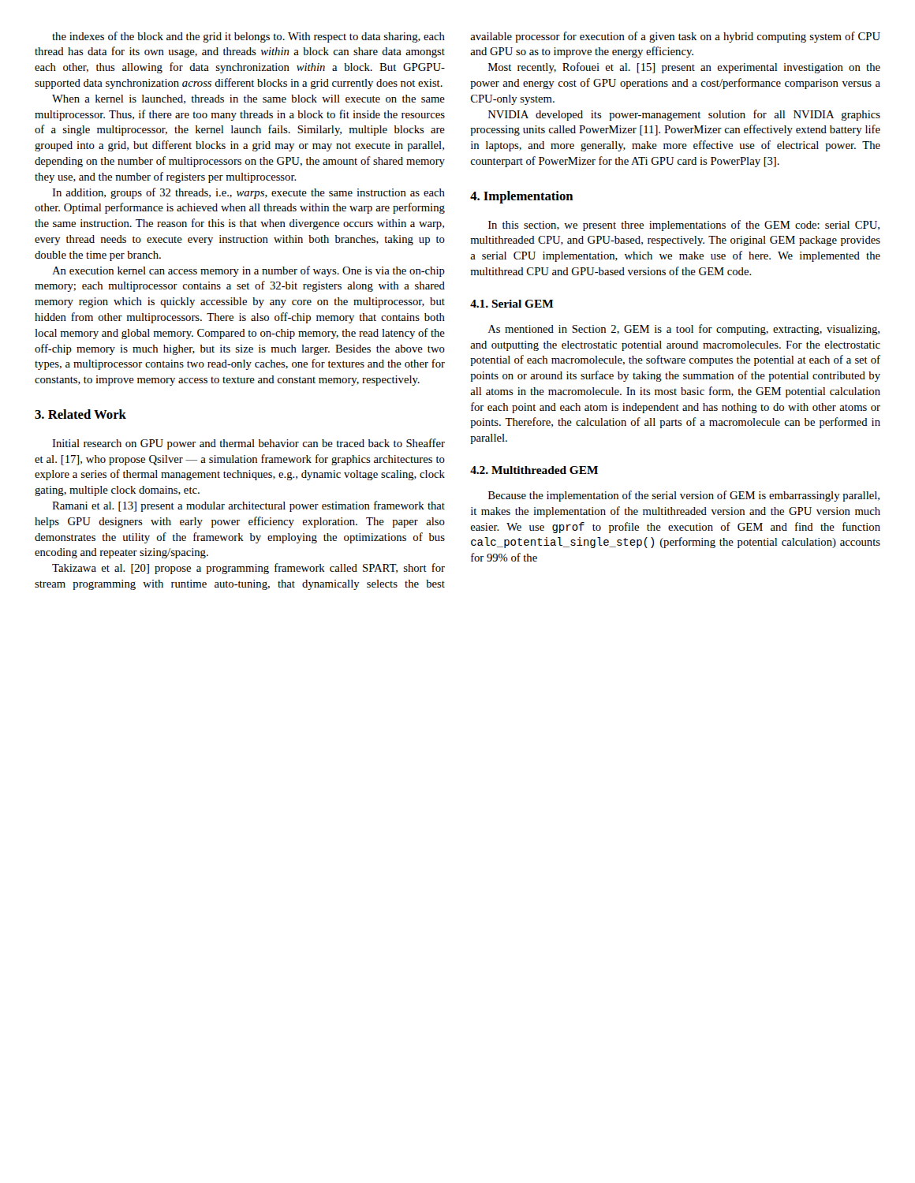the indexes of the block and the grid it belongs to. With respect to data sharing, each thread has data for its own usage, and threads within a block can share data amongst each other, thus allowing for data synchronization within a block. But GPGPU-supported data synchronization across different blocks in a grid currently does not exist.
When a kernel is launched, threads in the same block will execute on the same multiprocessor. Thus, if there are too many threads in a block to fit inside the resources of a single multiprocessor, the kernel launch fails. Similarly, multiple blocks are grouped into a grid, but different blocks in a grid may or may not execute in parallel, depending on the number of multiprocessors on the GPU, the amount of shared memory they use, and the number of registers per multiprocessor.
In addition, groups of 32 threads, i.e., warps, execute the same instruction as each other. Optimal performance is achieved when all threads within the warp are performing the same instruction. The reason for this is that when divergence occurs within a warp, every thread needs to execute every instruction within both branches, taking up to double the time per branch.
An execution kernel can access memory in a number of ways. One is via the on-chip memory; each multiprocessor contains a set of 32-bit registers along with a shared memory region which is quickly accessible by any core on the multiprocessor, but hidden from other multiprocessors. There is also off-chip memory that contains both local memory and global memory. Compared to on-chip memory, the read latency of the off-chip memory is much higher, but its size is much larger. Besides the above two types, a multiprocessor contains two read-only caches, one for textures and the other for constants, to improve memory access to texture and constant memory, respectively.
3. Related Work
Initial research on GPU power and thermal behavior can be traced back to Sheaffer et al. [17], who propose Qsilver — a simulation framework for graphics architectures to explore a series of thermal management techniques, e.g., dynamic voltage scaling, clock gating, multiple clock domains, etc.
Ramani et al. [13] present a modular architectural power estimation framework that helps GPU designers with early power efficiency exploration. The paper also demonstrates the utility of the framework by employing the optimizations of bus encoding and repeater sizing/spacing.
Takizawa et al. [20] propose a programming framework called SPART, short for stream programming with runtime auto-tuning, that dynamically selects the best available processor for execution of a given task on a hybrid computing system of CPU and GPU so as to improve the energy efficiency.
Most recently, Rofouei et al. [15] present an experimental investigation on the power and energy cost of GPU operations and a cost/performance comparison versus a CPU-only system.
NVIDIA developed its power-management solution for all NVIDIA graphics processing units called PowerMizer [11]. PowerMizer can effectively extend battery life in laptops, and more generally, make more effective use of electrical power. The counterpart of PowerMizer for the ATi GPU card is PowerPlay [3].
4. Implementation
In this section, we present three implementations of the GEM code: serial CPU, multithreaded CPU, and GPU-based, respectively. The original GEM package provides a serial CPU implementation, which we make use of here. We implemented the multithread CPU and GPU-based versions of the GEM code.
4.1. Serial GEM
As mentioned in Section 2, GEM is a tool for computing, extracting, visualizing, and outputting the electrostatic potential around macromolecules. For the electrostatic potential of each macromolecule, the software computes the potential at each of a set of points on or around its surface by taking the summation of the potential contributed by all atoms in the macromolecule. In its most basic form, the GEM potential calculation for each point and each atom is independent and has nothing to do with other atoms or points. Therefore, the calculation of all parts of a macromolecule can be performed in parallel.
4.2. Multithreaded GEM
Because the implementation of the serial version of GEM is embarrassingly parallel, it makes the implementation of the multithreaded version and the GPU version much easier. We use gprof to profile the execution of GEM and find the function calc_potential_single_step() (performing the potential calculation) accounts for 99% of the